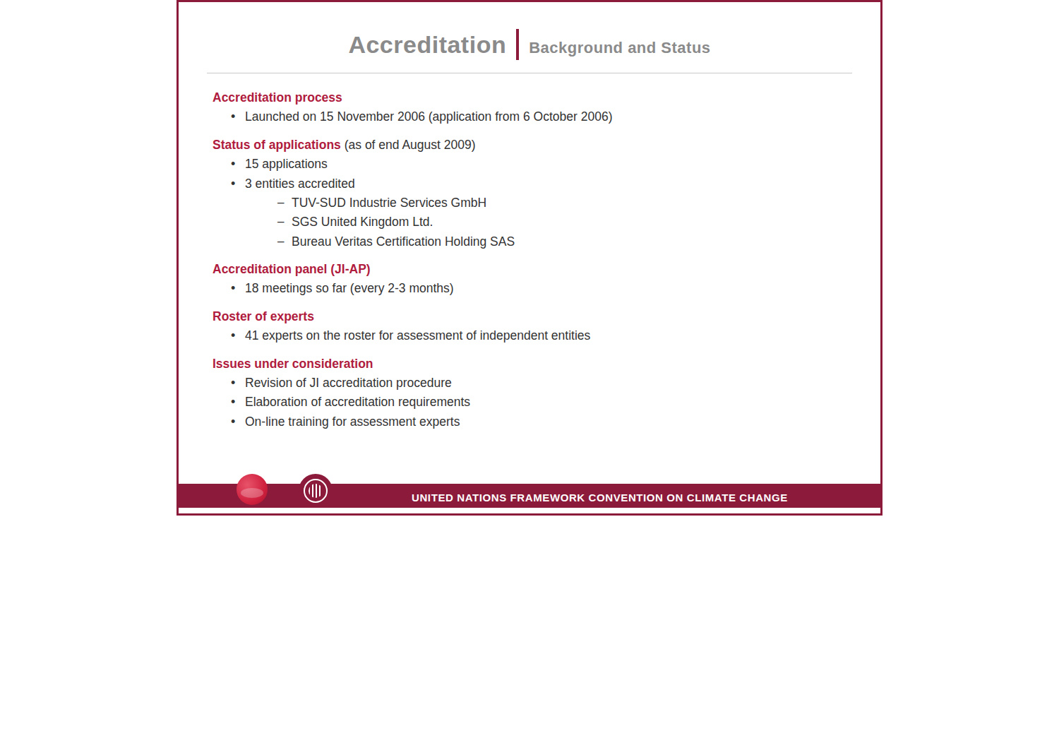Accreditation Background and Status
Accreditation process
Launched on 15 November 2006 (application from 6 October 2006)
Status of applications (as of end August 2009)
15 applications
3 entities accredited
TUV-SUD Industrie Services GmbH
SGS United Kingdom Ltd.
Bureau Veritas Certification Holding SAS
Accreditation panel (JI-AP)
18 meetings so far (every 2-3 months)
Roster of experts
41 experts on the roster for assessment of independent entities
Issues under consideration
Revision of JI accreditation procedure
Elaboration of accreditation requirements
On-line training for assessment experts
UNITED NATIONS FRAMEWORK CONVENTION ON CLIMATE CHANGE
UNFCCC